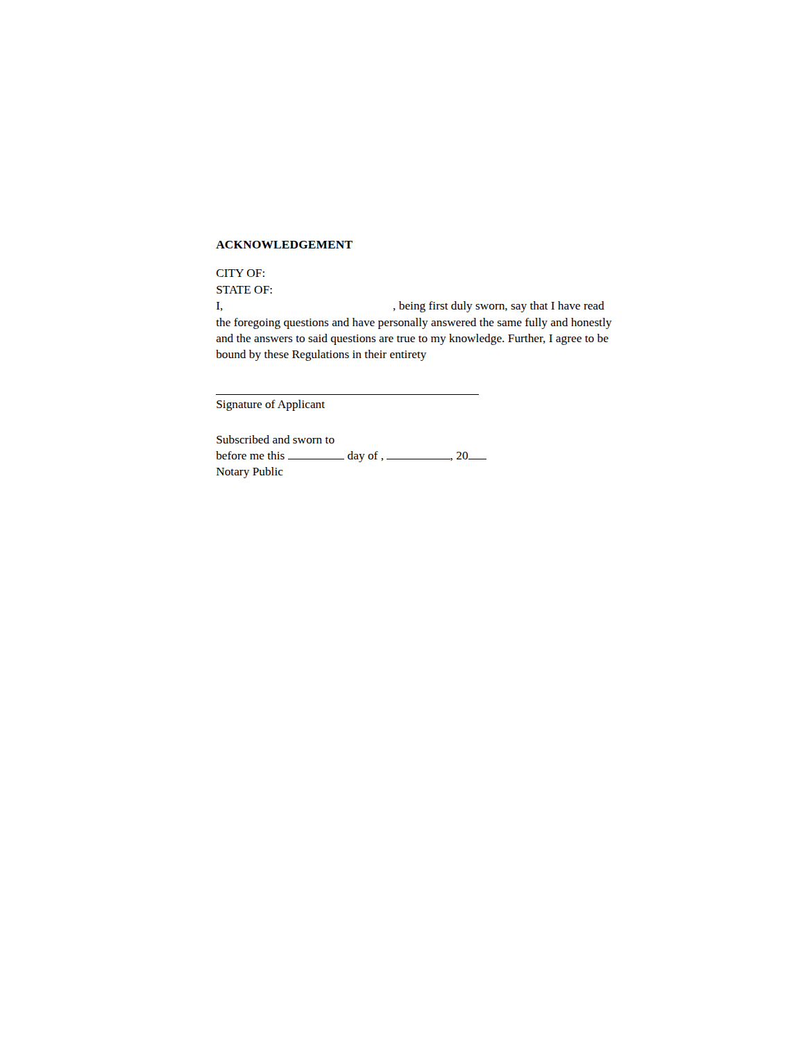ACKNOWLEDGEMENT
CITY OF:
STATE OF:
I, , being first duly sworn, say that I have read the foregoing questions and have personally answered the same fully and honestly and the answers to said questions are true to my knowledge. Further, I agree to be bound by these Regulations in their entirety
Signature of Applicant
Subscribed and sworn to
before me this day of , , 20
Notary Public